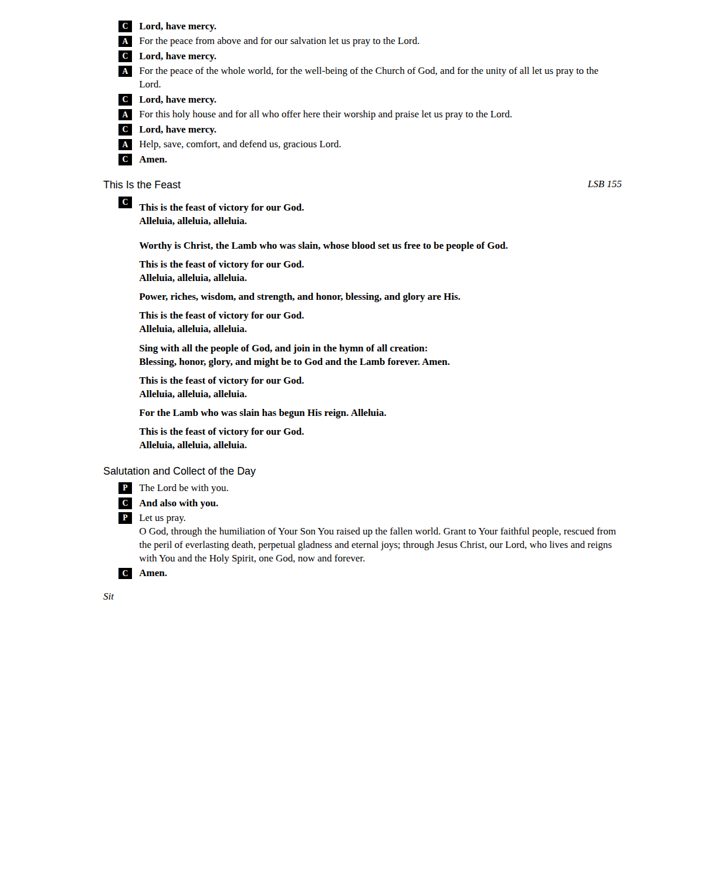C
Lord, have mercy.
A
For the peace from above and for our salvation let us pray to the Lord.
C
Lord, have mercy.
A
For the peace of the whole world, for the well-being of the Church of God, and for the unity of all let us pray to the Lord.
C
Lord, have mercy.
A
For this holy house and for all who offer here their worship and praise let us pray to the Lord.
C
Lord, have mercy.
A
Help, save, comfort, and defend us, gracious Lord.
C
Amen.
This Is the Feast LSB 155
C
This is the feast of victory for our God.
Alleluia, alleluia, alleluia.
Worthy is Christ, the Lamb who was slain, whose blood set us free to be people of God.
This is the feast of victory for our God.
Alleluia, alleluia, alleluia.
Power, riches, wisdom, and strength, and honor, blessing, and glory are His.
This is the feast of victory for our God.
Alleluia, alleluia, alleluia.
Sing with all the people of God, and join in the hymn of all creation:
Blessing, honor, glory, and might be to God and the Lamb forever. Amen.
This is the feast of victory for our God.
Alleluia, alleluia, alleluia.
For the Lamb who was slain has begun His reign. Alleluia.
This is the feast of victory for our God.
Alleluia, alleluia, alleluia.
Salutation and Collect of the Day
P
The Lord be with you.
C
And also with you.
P
Let us pray.
O God, through the humiliation of Your Son You raised up the fallen world. Grant to Your faithful people, rescued from the peril of everlasting death, perpetual gladness and eternal joys; through Jesus Christ, our Lord, who lives and reigns with You and the Holy Spirit, one God, now and forever.
C
Amen.
Sit